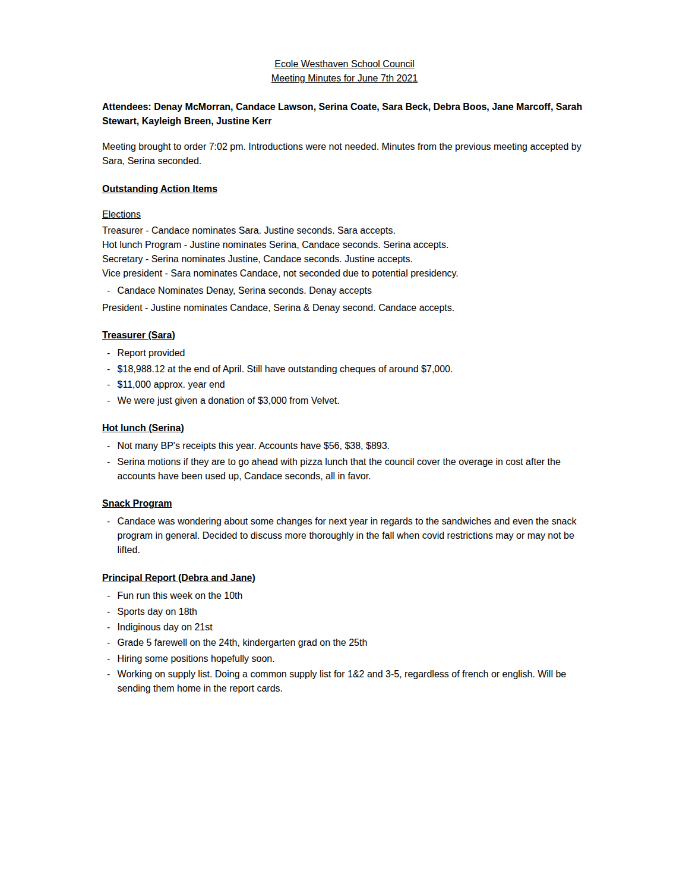Ecole Westhaven School Council Meeting Minutes for June 7th 2021
Attendees: Denay McMorran, Candace Lawson, Serina Coate, Sara Beck, Debra Boos, Jane Marcoff, Sarah Stewart, Kayleigh Breen, Justine Kerr
Meeting brought to order 7:02 pm. Introductions were not needed. Minutes from the previous meeting accepted by Sara, Serina seconded.
Outstanding Action Items
Elections
Treasurer - Candace nominates Sara. Justine seconds. Sara accepts.
Hot lunch Program - Justine nominates Serina, Candace seconds. Serina accepts.
Secretary - Serina nominates Justine, Candace seconds. Justine accepts.
Vice president - Sara nominates Candace, not seconded due to potential presidency.
Candace Nominates Denay, Serina seconds. Denay accepts
President - Justine nominates Candace, Serina & Denay second. Candace accepts.
Treasurer (Sara)
Report provided
$18,988.12 at the end of April. Still have outstanding cheques of around $7,000.
$11,000 approx. year end
We were just given a donation of $3,000 from Velvet.
Hot lunch (Serina)
Not many BP's receipts this year. Accounts have $56, $38, $893.
Serina motions if they are to go ahead with pizza lunch that the council cover the overage in cost after the accounts have been used up, Candace seconds, all in favor.
Snack Program
Candace was wondering about some changes for next year in regards to the sandwiches and even the snack program in general. Decided to discuss more thoroughly in the fall when covid restrictions may or may not be lifted.
Principal Report (Debra and Jane)
Fun run this week on the 10th
Sports day on 18th
Indiginous day on 21st
Grade 5 farewell on the 24th, kindergarten grad on the 25th
Hiring some positions hopefully soon.
Working on supply list. Doing a common supply list for 1&2 and 3-5, regardless of french or english. Will be sending them home in the report cards.